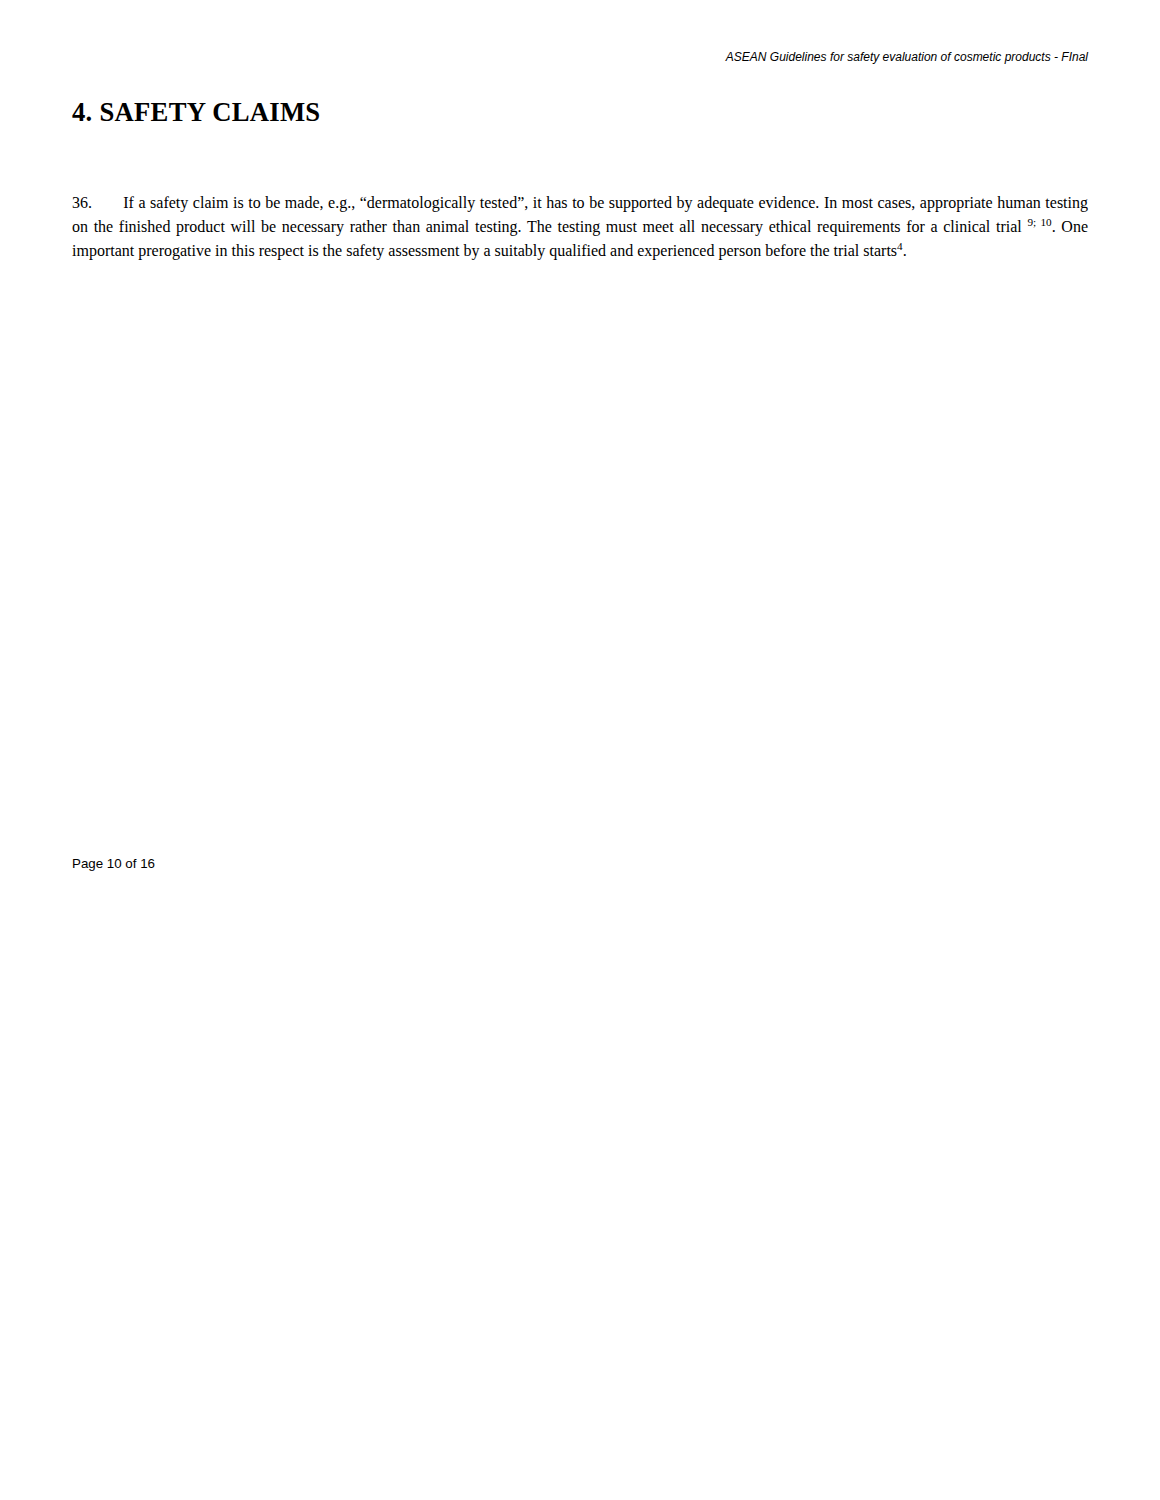ASEAN Guidelines for safety evaluation of cosmetic products - FInal
4. SAFETY CLAIMS
36. If a safety claim is to be made, e.g., “dermatologically tested”, it has to be supported by adequate evidence. In most cases, appropriate human testing on the finished product will be necessary rather than animal testing. The testing must meet all necessary ethical requirements for a clinical trial 9; 10. One important prerogative in this respect is the safety assessment by a suitably qualified and experienced person before the trial starts4.
Page 10 of 16